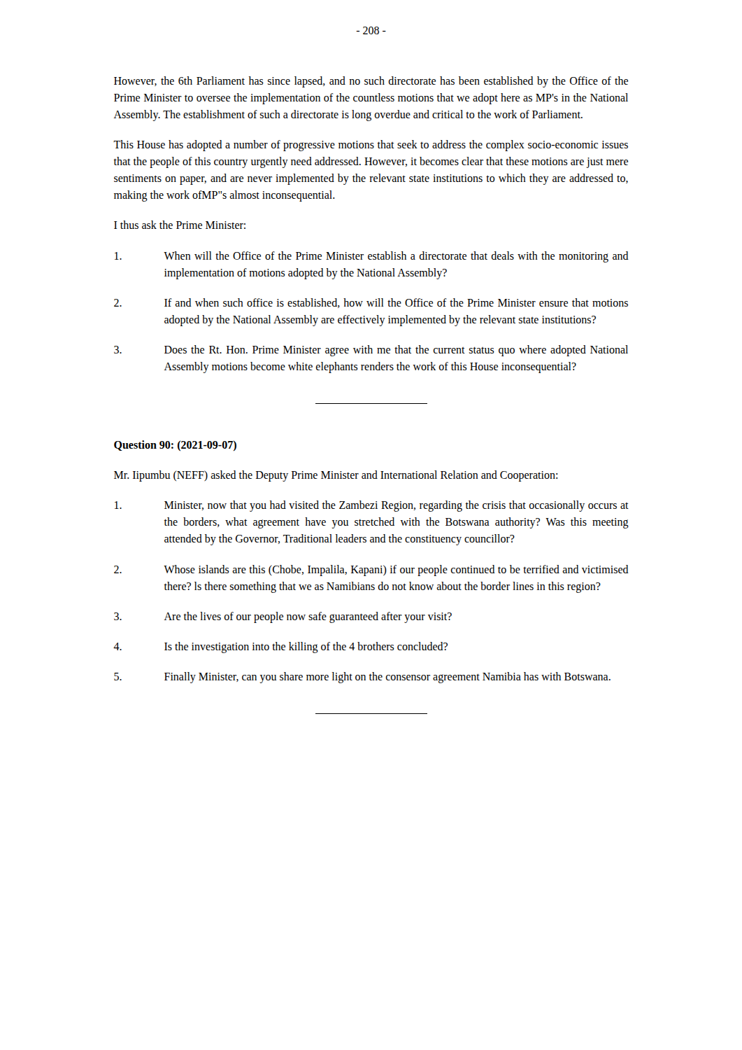- 208 -
However, the 6th Parliament has since lapsed, and no such directorate has been established by the Office of the Prime Minister to oversee the implementation of the countless motions that we adopt here as MP's in the National Assembly. The establishment of such a directorate is long overdue and critical to the work of Parliament.
This House has adopted a number of progressive motions that seek to address the complex socio-economic issues that the people of this country urgently need addressed. However, it becomes clear that these motions are just mere sentiments on paper, and are never implemented by the relevant state institutions to which they are addressed to, making the work ofMP"s almost inconsequential.
I thus ask the Prime Minister:
When will the Office of the Prime Minister establish a directorate that deals with the monitoring and implementation of motions adopted by the National Assembly?
If and when such office is established, how will the Office of the Prime Minister ensure that motions adopted by the National Assembly are effectively implemented by the relevant state institutions?
Does the Rt. Hon. Prime Minister agree with me that the current status quo where adopted National Assembly motions become white elephants renders the work of this House inconsequential?
Question 90: (2021-09-07)
Mr. Iipumbu (NEFF) asked the Deputy Prime Minister and International Relation and Cooperation:
Minister, now that you had visited the Zambezi Region, regarding the crisis that occasionally occurs at the borders, what agreement have you stretched with the Botswana authority? Was this meeting attended by the Governor, Traditional leaders and the constituency councillor?
Whose islands are this (Chobe, Impalila, Kapani) if our people continued to be terrified and victimised there? ls there something that we as Namibians do not know about the border lines in this region?
Are the lives of our people now safe guaranteed after your visit?
Is the investigation into the killing of the 4 brothers concluded?
Finally Minister, can you share more light on the consensor agreement Namibia has with Botswana.